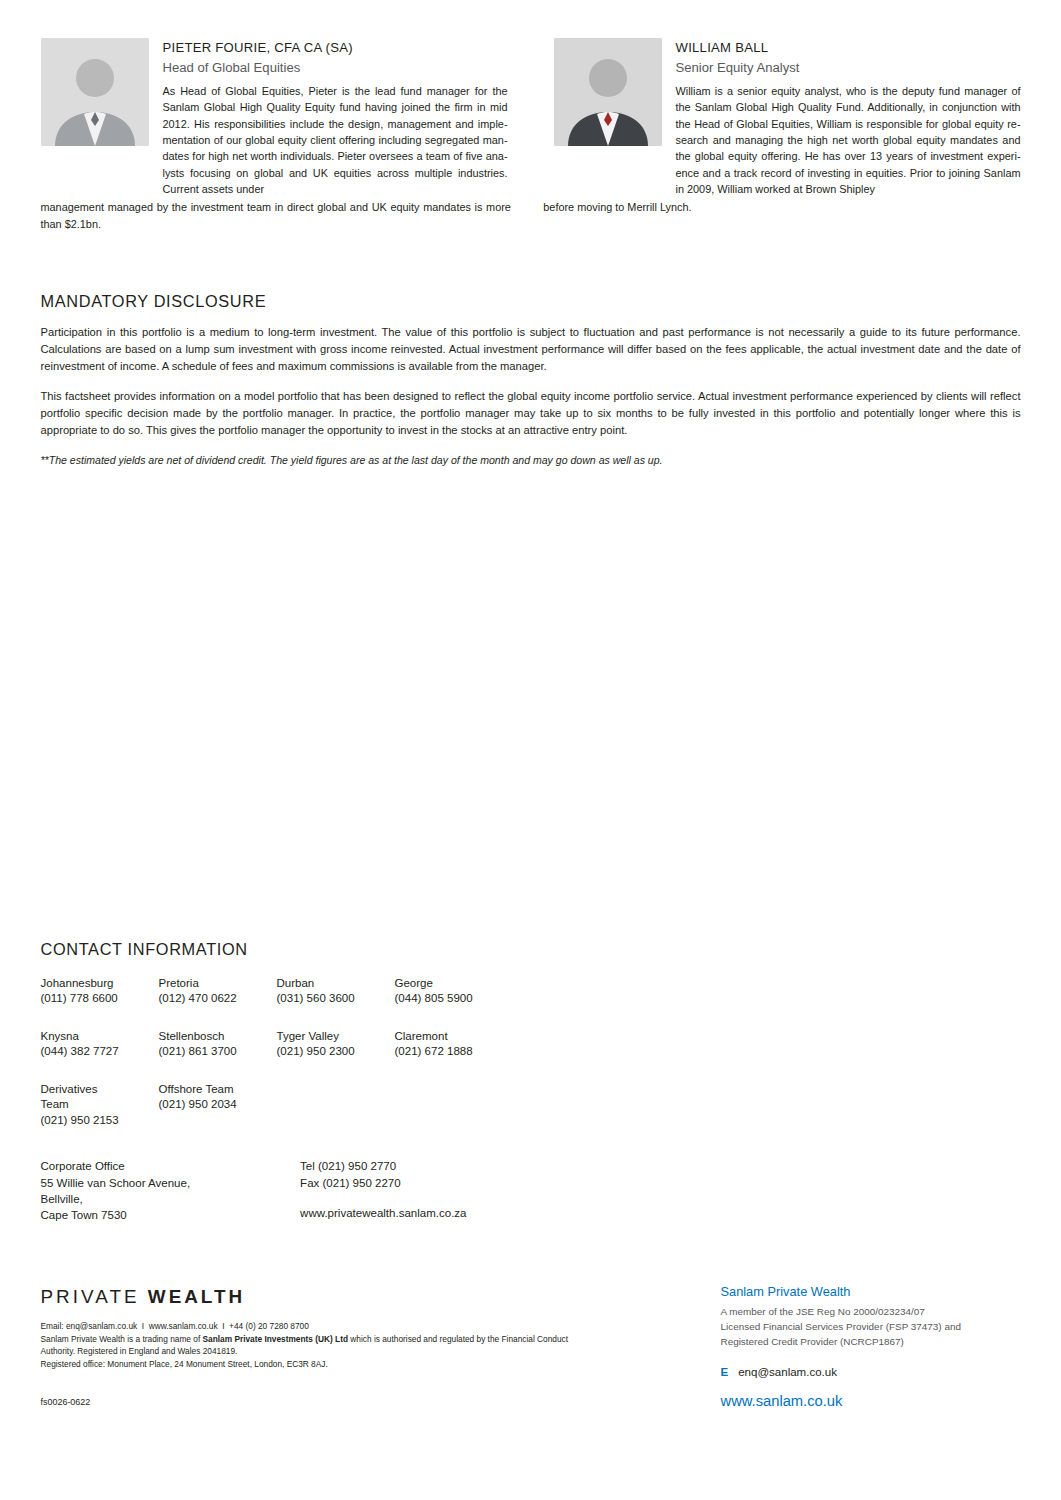PIETER FOURIE, CFA CA (SA)
Head of Global Equities
As Head of Global Equities, Pieter is the lead fund manager for the Sanlam Global High Quality Equity fund having joined the firm in mid 2012. His responsibilities include the design, management and implementation of our global equity client offering including segregated mandates for high net worth individuals. Pieter oversees a team of five analysts focusing on global and UK equities across multiple industries. Current assets under
WILLIAM BALL
Senior Equity Analyst
William is a senior equity analyst, who is the deputy fund manager of the Sanlam Global High Quality Fund. Additionally, in conjunction with the Head of Global Equities, William is responsible for global equity research and managing the high net worth global equity mandates and the global equity offering. He has over 13 years of investment experience and a track record of investing in equities. Prior to joining Sanlam in 2009, William worked at Brown Shipley
management managed by the investment team in direct global and UK equity mandates is more than $2.1bn. before moving to Merrill Lynch.
MANDATORY DISCLOSURE
Participation in this portfolio is a medium to long-term investment. The value of this portfolio is subject to fluctuation and past performance is not necessarily a guide to its future performance. Calculations are based on a lump sum investment with gross income reinvested. Actual investment performance will differ based on the fees applicable, the actual investment date and the date of reinvestment of income. A schedule of fees and maximum commissions is available from the manager.
This factsheet provides information on a model portfolio that has been designed to reflect the global equity income portfolio service. Actual investment performance experienced by clients will reflect portfolio specific decision made by the portfolio manager. In practice, the portfolio manager may take up to six months to be fully invested in this portfolio and potentially longer where this is appropriate to do so. This gives the portfolio manager the opportunity to invest in the stocks at an attractive entry point.
**The estimated yields are net of dividend credit. The yield figures are as at the last day of the month and may go down as well as up.
CONTACT INFORMATION
Johannesburg(011) 778 6600
Pretoria(012) 470 0622
Durban(031) 560 3600
George(044) 805 5900
Knysna(044) 382 7727
Stellenbosch(021) 861 3700
Tyger Valley(021) 950 2300
Claremont(021) 672 1888
Derivatives Team(021) 950 2153
Offshore Team(021) 950 2034
Corporate Office
55 Willie van Schoor Avenue,
Bellville,
Cape Town 7530
Tel (021) 950 2770
Fax (021) 950 2270
www.privatewealth.sanlam.co.za
PRIVATE WEALTH
Email: enq@sanlam.co.uk I www.sanlam.co.uk I +44 (0) 20 7280 8700
Sanlam Private Wealth is a trading name of Sanlam Private Investments (UK) Ltd which is authorised and regulated by the Financial Conduct Authority. Registered in England and Wales 2041819.
Registered office: Monument Place, 24 Monument Street, London, EC3R 8AJ.
fs0026-0622
Sanlam Private Wealth
A member of the JSE Reg No 2000/023234/07
Licensed Financial Services Provider (FSP 37473) and
Registered Credit Provider (NCRCP1867)
Eenq@sanlam.co.uk
www.sanlam.co.uk